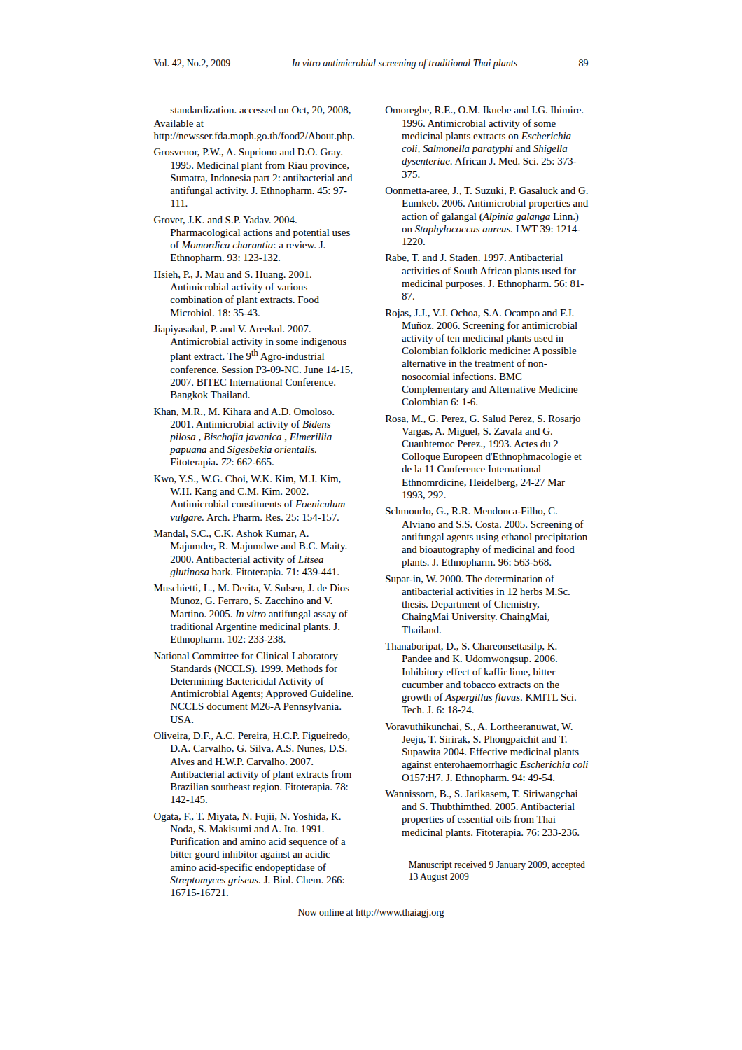Vol. 42, No.2, 2009 In vitro antimicrobial screening of traditional Thai plants 89
standardization. accessed on Oct, 20, 2008, Available at http://newsser.fda.moph.go.th/food2/About.php.
Grosvenor, P.W., A. Supriono and D.O. Gray. 1995. Medicinal plant from Riau province, Sumatra, Indonesia part 2: antibacterial and antifungal activity. J. Ethnopharm. 45: 97-111.
Grover, J.K. and S.P. Yadav. 2004. Pharmacological actions and potential uses of Momordica charantia: a review. J. Ethnopharm. 93: 123-132.
Hsieh, P., J. Mau and S. Huang. 2001. Antimicrobial activity of various combination of plant extracts. Food Microbiol. 18: 35-43.
Jiapiyasakul, P. and V. Areekul. 2007. Antimicrobial activity in some indigenous plant extract. The 9th Agro-industrial conference. Session P3-09-NC. June 14-15, 2007. BITEC International Conference. Bangkok Thailand.
Khan, M.R., M. Kihara and A.D. Omoloso. 2001. Antimicrobial activity of Bidens pilosa , Bischofia javanica , Elmerillia papuana and Sigesbekia orientalis. Fitoterapia. 72: 662-665.
Kwo, Y.S., W.G. Choi, W.K. Kim, M.J. Kim, W.H. Kang and C.M. Kim. 2002. Antimicrobial constituents of Foeniculum vulgare. Arch. Pharm. Res. 25: 154-157.
Mandal, S.C., C.K. Ashok Kumar, A. Majumder, R. Majumdwe and B.C. Maity. 2000. Antibacterial activity of Litsea glutinosa bark. Fitoterapia. 71: 439-441.
Muschietti, L., M. Derita, V. Sulsen, J. de Dios Munoz, G. Ferraro, S. Zacchino and V. Martino. 2005. In vitro antifungal assay of traditional Argentine medicinal plants. J. Ethnopharm. 102: 233-238.
National Committee for Clinical Laboratory Standards (NCCLS). 1999. Methods for Determining Bactericidal Activity of Antimicrobial Agents; Approved Guideline. NCCLS document M26-A Pennsylvania. USA.
Oliveira, D.F., A.C. Pereira, H.C.P. Figueiredo, D.A. Carvalho, G. Silva, A.S. Nunes, D.S. Alves and H.W.P. Carvalho. 2007. Antibacterial activity of plant extracts from Brazilian southeast region. Fitoterapia. 78: 142-145.
Ogata, F., T. Miyata, N. Fujii, N. Yoshida, K. Noda, S. Makisumi and A. Ito. 1991. Purification and amino acid sequence of a bitter gourd inhibitor against an acidic amino acid-specific endopeptidase of Streptomyces griseus. J. Biol. Chem. 266: 16715-16721.
Omoregbe, R.E., O.M. Ikuebe and I.G. Ihimire. 1996. Antimicrobial activity of some medicinal plants extracts on Escherichia coli, Salmonella paratyphi and Shigella dysenteriae. African J. Med. Sci. 25: 373-375.
Oonmetta-aree, J., T. Suzuki, P. Gasaluck and G. Eumkeb. 2006. Antimicrobial properties and action of galangal (Alpinia galanga Linn.) on Staphylococcus aureus. LWT 39: 1214-1220.
Rabe, T. and J. Staden. 1997. Antibacterial activities of South African plants used for medicinal purposes. J. Ethnopharm. 56: 81-87.
Rojas, J.J., V.J. Ochoa, S.A. Ocampo and F.J. Muñoz. 2006. Screening for antimicrobial activity of ten medicinal plants used in Colombian folkloric medicine: A possible alternative in the treatment of non-nosocomial infections. BMC Complementary and Alternative Medicine Colombian 6: 1-6.
Rosa, M., G. Perez, G. Salud Perez, S. Rosarjo Vargas, A. Miguel, S. Zavala and G. Cuauhtemoc Perez., 1993. Actes du 2 Colloque Europeen d'Ethnophmacologie et de la 11 Conference International Ethnomrdicine, Heidelberg, 24-27 Mar 1993, 292.
Schmourlo, G., R.R. Mendonca-Filho, C. Alviano and S.S. Costa. 2005. Screening of antifungal agents using ethanol precipitation and bioautography of medicinal and food plants. J. Ethnopharm. 96: 563-568.
Supar-in, W. 2000. The determination of antibacterial activities in 12 herbs M.Sc. thesis. Department of Chemistry, ChaingMai University. ChaingMai, Thailand.
Thanaboripat, D., S. Chareonsettasilp, K. Pandee and K. Udomwongsup. 2006. Inhibitory effect of kaffir lime, bitter cucumber and tobacco extracts on the growth of Aspergillus flavus. KMITL Sci. Tech. J. 6: 18-24.
Voravuthikunchai, S., A. Lortheeranuwat, W. Jeeju, T. Sirirak, S. Phongpaichit and T. Supawita 2004. Effective medicinal plants against enterohaemorrhagic Escherichia coli O157:H7. J. Ethnopharm. 94: 49-54.
Wannissorn, B., S. Jarikasem, T. Siriwangchai and S. Thubthimthed. 2005. Antibacterial properties of essential oils from Thai medicinal plants. Fitoterapia. 76: 233-236.
Manuscript received 9 January 2009, accepted 13 August 2009
Now online at http://www.thaiagj.org